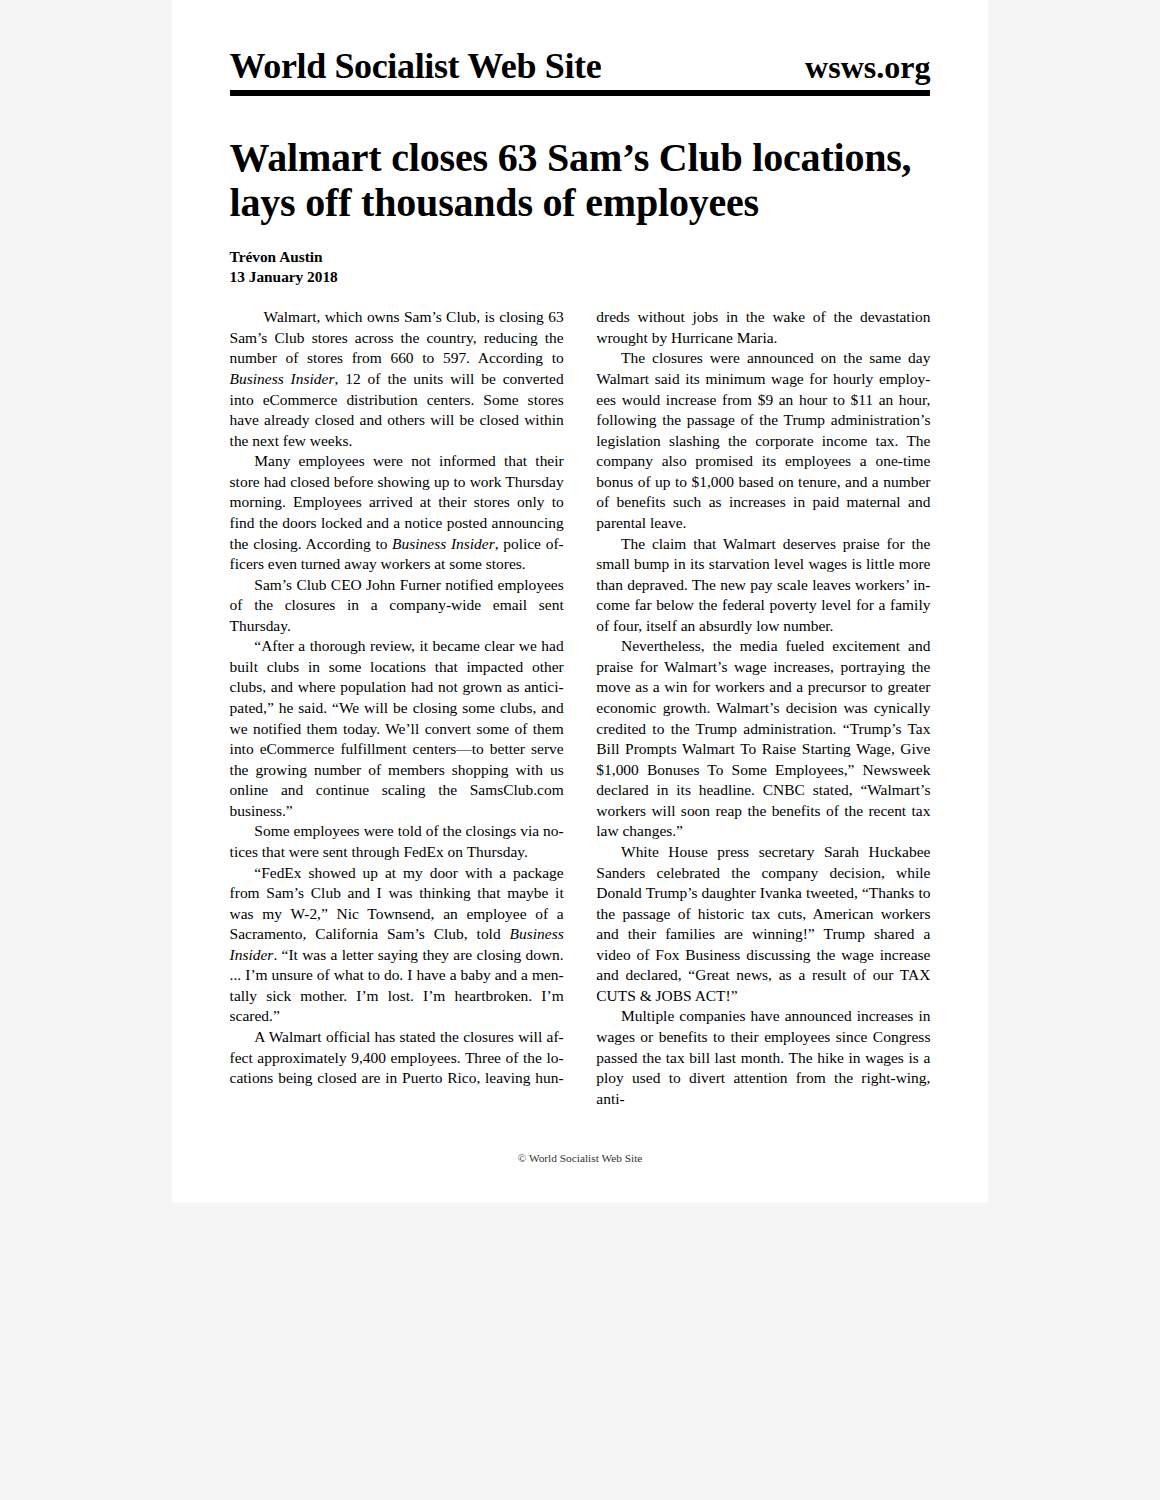World Socialist Web Site
wsws.org
Walmart closes 63 Sam’s Club locations, lays off thousands of employees
Trévon Austin 13 January 2018
Walmart, which owns Sam’s Club, is closing 63 Sam’s Club stores across the country, reducing the number of stores from 660 to 597. According to Business Insider, 12 of the units will be converted into eCommerce distribution centers. Some stores have already closed and others will be closed within the next few weeks.
Many employees were not informed that their store had closed before showing up to work Thursday morning. Employees arrived at their stores only to find the doors locked and a notice posted announcing the closing. According to Business Insider, police officers even turned away workers at some stores.
Sam’s Club CEO John Furner notified employees of the closures in a company-wide email sent Thursday.
“After a thorough review, it became clear we had built clubs in some locations that impacted other clubs, and where population had not grown as anticipated,” he said. “We will be closing some clubs, and we notified them today. We’ll convert some of them into eCommerce fulfillment centers—to better serve the growing number of members shopping with us online and continue scaling the SamsClub.com business.”
Some employees were told of the closings via notices that were sent through FedEx on Thursday.
“FedEx showed up at my door with a package from Sam’s Club and I was thinking that maybe it was my W-2,” Nic Townsend, an employee of a Sacramento, California Sam’s Club, told Business Insider. “It was a letter saying they are closing down. ... I’m unsure of what to do. I have a baby and a mentally sick mother. I’m lost. I’m heartbroken. I’m scared.”
A Walmart official has stated the closures will affect approximately 9,400 employees. Three of the locations being closed are in Puerto Rico, leaving hundreds without jobs in the wake of the devastation wrought by Hurricane Maria.
The closures were announced on the same day Walmart said its minimum wage for hourly employees would increase from $9 an hour to $11 an hour, following the passage of the Trump administration’s legislation slashing the corporate income tax. The company also promised its employees a one-time bonus of up to $1,000 based on tenure, and a number of benefits such as increases in paid maternal and parental leave.
The claim that Walmart deserves praise for the small bump in its starvation level wages is little more than depraved. The new pay scale leaves workers’ income far below the federal poverty level for a family of four, itself an absurdly low number.
Nevertheless, the media fueled excitement and praise for Walmart’s wage increases, portraying the move as a win for workers and a precursor to greater economic growth. Walmart’s decision was cynically credited to the Trump administration. “Trump’s Tax Bill Prompts Walmart To Raise Starting Wage, Give $1,000 Bonuses To Some Employees,” Newsweek declared in its headline. CNBC stated, “Walmart’s workers will soon reap the benefits of the recent tax law changes.”
White House press secretary Sarah Huckabee Sanders celebrated the company decision, while Donald Trump’s daughter Ivanka tweeted, “Thanks to the passage of historic tax cuts, American workers and their families are winning!” Trump shared a video of Fox Business discussing the wage increase and declared, “Great news, as a result of our TAX CUTS & JOBS ACT!”
Multiple companies have announced increases in wages or benefits to their employees since Congress passed the tax bill last month. The hike in wages is a ploy used to divert attention from the right-wing, anti-
© World Socialist Web Site